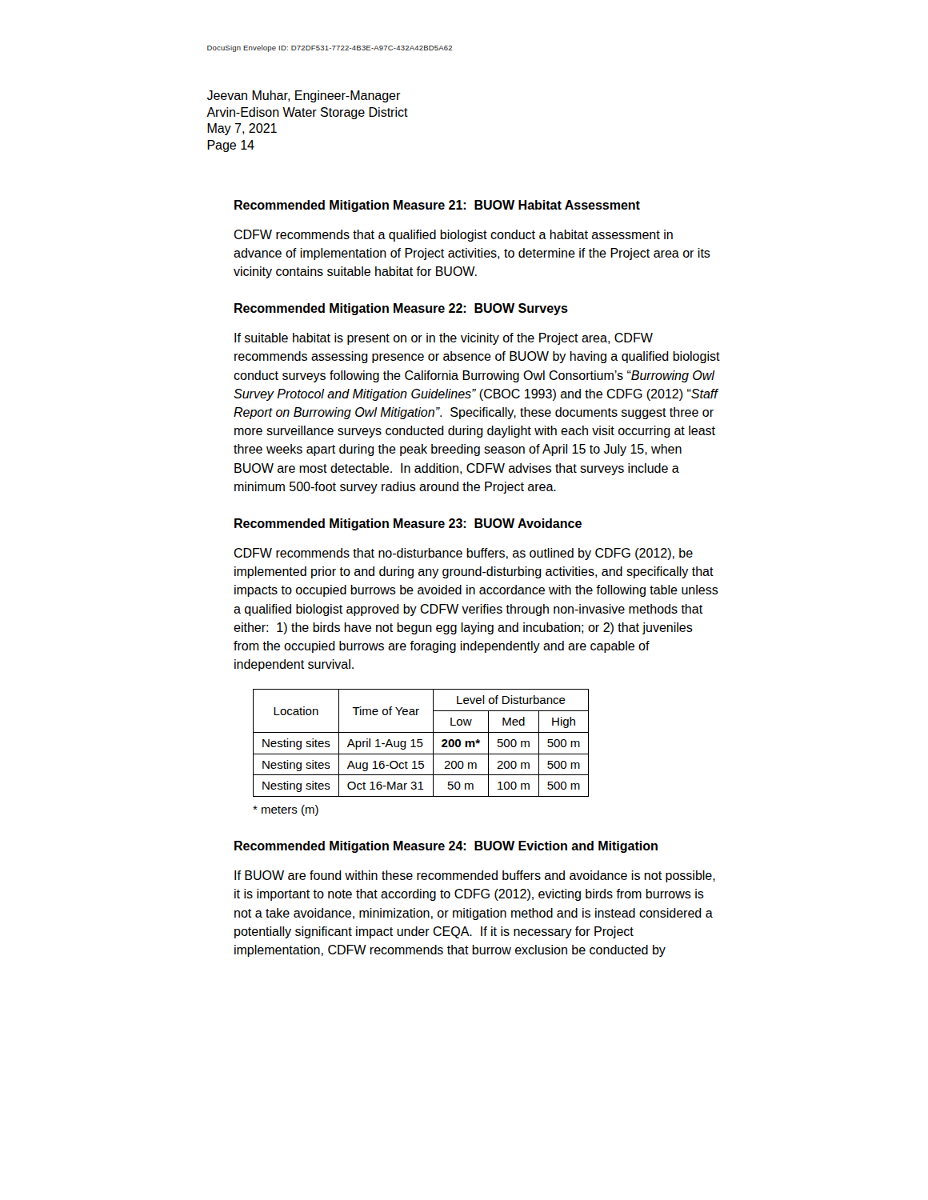DocuSign Envelope ID: D72DF531-7722-4B3E-A97C-432A42BD5A62
Jeevan Muhar, Engineer-Manager
Arvin-Edison Water Storage District
May 7, 2021
Page 14
Recommended Mitigation Measure 21: BUOW Habitat Assessment
CDFW recommends that a qualified biologist conduct a habitat assessment in advance of implementation of Project activities, to determine if the Project area or its vicinity contains suitable habitat for BUOW.
Recommended Mitigation Measure 22: BUOW Surveys
If suitable habitat is present on or in the vicinity of the Project area, CDFW recommends assessing presence or absence of BUOW by having a qualified biologist conduct surveys following the California Burrowing Owl Consortium’s “Burrowing Owl Survey Protocol and Mitigation Guidelines” (CBOC 1993) and the CDFG (2012) “Staff Report on Burrowing Owl Mitigation”. Specifically, these documents suggest three or more surveillance surveys conducted during daylight with each visit occurring at least three weeks apart during the peak breeding season of April 15 to July 15, when BUOW are most detectable. In addition, CDFW advises that surveys include a minimum 500-foot survey radius around the Project area.
Recommended Mitigation Measure 23: BUOW Avoidance
CDFW recommends that no-disturbance buffers, as outlined by CDFG (2012), be implemented prior to and during any ground-disturbing activities, and specifically that impacts to occupied burrows be avoided in accordance with the following table unless a qualified biologist approved by CDFW verifies through non-invasive methods that either: 1) the birds have not begun egg laying and incubation; or 2) that juveniles from the occupied burrows are foraging independently and are capable of independent survival.
| Location | Time of Year | Level of Disturbance |
| --- | --- | --- |
| Low | Med | High |
| Nesting sites | April 1-Aug 15 | 200 m* | 500 m | 500 m |
| Nesting sites | Aug 16-Oct 15 | 200 m | 200 m | 500 m |
| Nesting sites | Oct 16-Mar 31 | 50 m | 100 m | 500 m |
* meters (m)
Recommended Mitigation Measure 24: BUOW Eviction and Mitigation
If BUOW are found within these recommended buffers and avoidance is not possible, it is important to note that according to CDFG (2012), evicting birds from burrows is not a take avoidance, minimization, or mitigation method and is instead considered a potentially significant impact under CEQA. If it is necessary for Project implementation, CDFW recommends that burrow exclusion be conducted by